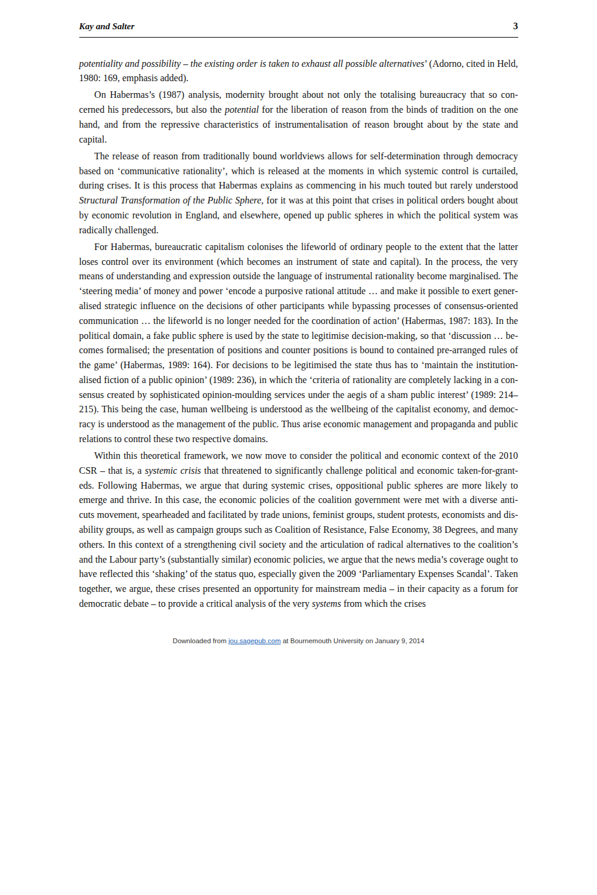Kay and Salter 3
potentiality and possibility – the existing order is taken to exhaust all possible alternatives’ (Adorno, cited in Held, 1980: 169, emphasis added).
On Habermas’s (1987) analysis, modernity brought about not only the totalising bureaucracy that so concerned his predecessors, but also the potential for the liberation of reason from the binds of tradition on the one hand, and from the repressive characteristics of instrumentalisation of reason brought about by the state and capital.
The release of reason from traditionally bound worldviews allows for self-determination through democracy based on ‘communicative rationality’, which is released at the moments in which systemic control is curtailed, during crises. It is this process that Habermas explains as commencing in his much touted but rarely understood Structural Transformation of the Public Sphere, for it was at this point that crises in political orders bought about by economic revolution in England, and elsewhere, opened up public spheres in which the political system was radically challenged.
For Habermas, bureaucratic capitalism colonises the lifeworld of ordinary people to the extent that the latter loses control over its environment (which becomes an instrument of state and capital). In the process, the very means of understanding and expression outside the language of instrumental rationality become marginalised. The ‘steering media’ of money and power ‘encode a purposive rational attitude … and make it possible to exert generalised strategic influence on the decisions of other participants while bypassing processes of consensus-oriented communication … the lifeworld is no longer needed for the coordination of action’ (Habermas, 1987: 183). In the political domain, a fake public sphere is used by the state to legitimise decision-making, so that ‘discussion … becomes formalised; the presentation of positions and counter positions is bound to contained pre-arranged rules of the game’ (Habermas, 1989: 164). For decisions to be legitimised the state thus has to ‘maintain the institutionalised fiction of a public opinion’ (1989: 236), in which the ‘criteria of rationality are completely lacking in a consensus created by sophisticated opinion-moulding services under the aegis of a sham public interest’ (1989: 214–215). This being the case, human wellbeing is understood as the wellbeing of the capitalist economy, and democracy is understood as the management of the public. Thus arise economic management and propaganda and public relations to control these two respective domains.
Within this theoretical framework, we now move to consider the political and economic context of the 2010 CSR – that is, a systemic crisis that threatened to significantly challenge political and economic taken-for-granteds. Following Habermas, we argue that during systemic crises, oppositional public spheres are more likely to emerge and thrive. In this case, the economic policies of the coalition government were met with a diverse anti-cuts movement, spearheaded and facilitated by trade unions, feminist groups, student protests, economists and disability groups, as well as campaign groups such as Coalition of Resistance, False Economy, 38 Degrees, and many others. In this context of a strengthening civil society and the articulation of radical alternatives to the coalition’s and the Labour party’s (substantially similar) economic policies, we argue that the news media’s coverage ought to have reflected this ‘shaking’ of the status quo, especially given the 2009 ‘Parliamentary Expenses Scandal’. Taken together, we argue, these crises presented an opportunity for mainstream media – in their capacity as a forum for democratic debate – to provide a critical analysis of the very systems from which the crises
Downloaded from jou.sagepub.com at Bournemouth University on January 9, 2014